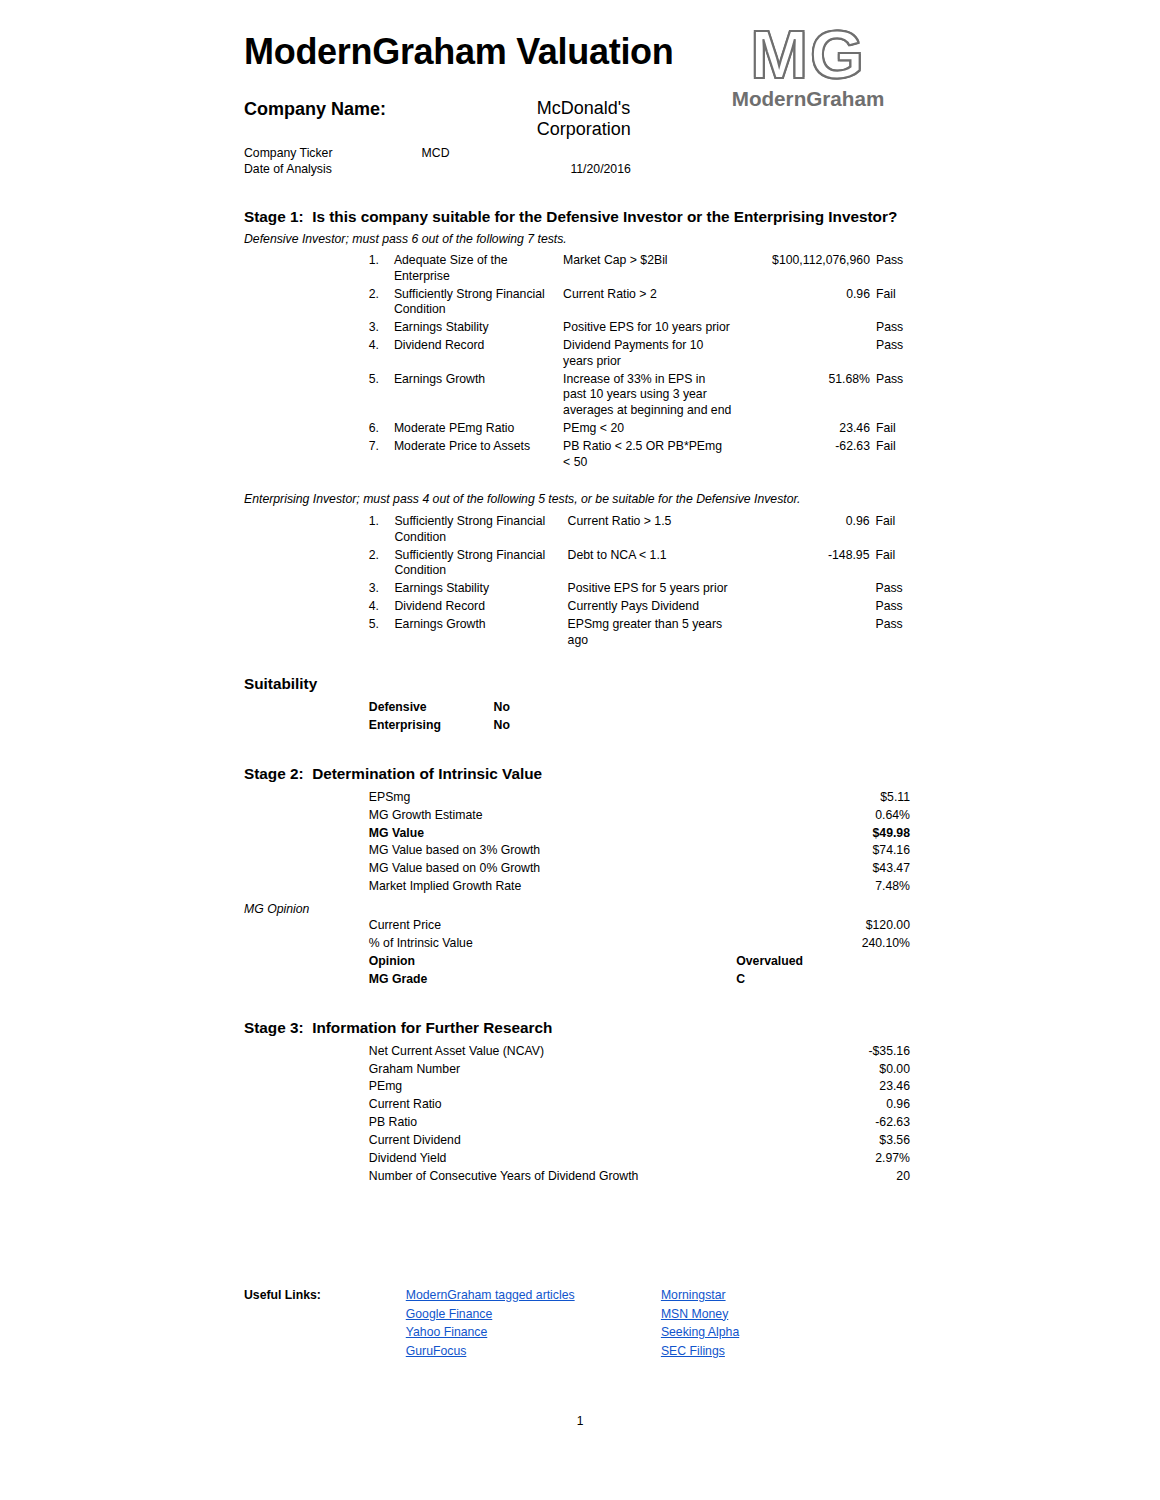MG
ModernGraham
ModernGraham Valuation
Company Name: McDonald's
Corporation
Company Ticker MCD
Date of Analysis 11/20/2016
Stage 1: Is this company suitable for the Defensive Investor or the Enterprising Investor?
Defensive Investor; must pass 6 out of the following 7 tests.
| 1. | Adequate Size of the Enterprise | Market Cap > $2Bil | $100,112,076,960 | Pass |
| 2. | Sufficiently Strong Financial Condition | Current Ratio > 2 | 0.96 | Fail |
| 3. | Earnings Stability | Positive EPS for 10 years prior | | Pass |
| 4. | Dividend Record | Dividend Payments for 10 years prior | | Pass |
| 5. | Earnings Growth | Increase of 33% in EPS in past 10 years using 3 year averages at beginning and end | 51.68% | Pass |
| 6. | Moderate PEmg Ratio | PEmg < 20 | 23.46 | Fail |
| 7. | Moderate Price to Assets | PB Ratio < 2.5 OR PB*PEmg < 50 | -62.63 | Fail |
Enterprising Investor; must pass 4 out of the following 5 tests, or be suitable for the Defensive Investor.
| 1. | Sufficiently Strong Financial Condition | Current Ratio > 1.5 | 0.96 | Fail |
| 2. | Sufficiently Strong Financial Condition | Debt to NCA < 1.1 | -148.95 | Fail |
| 3. | Earnings Stability | Positive EPS for 5 years prior | | Pass |
| 4. | Dividend Record | Currently Pays Dividend | | Pass |
| 5. | Earnings Growth | EPSmg greater than 5 years ago | | Pass |
Suitability
| Defensive | No |
| Enterprising | No |
Stage 2: Determination of Intrinsic Value
| EPSmg | $5.11 |
| MG Growth Estimate | 0.64% |
| MG Value | $49.98 |
| MG Value based on 3% Growth | $74.16 |
| MG Value based on 0% Growth | $43.47 |
| Market Implied Growth Rate | 7.48% |
MG Opinion
| Current Price | $120.00 |
| % of Intrinsic Value | 240.10% |
| Opinion | Overvalued |
| MG Grade | C |
Stage 3: Information for Further Research
| Net Current Asset Value (NCAV) | -$35.16 |
| Graham Number | $0.00 |
| PEmg | 23.46 |
| Current Ratio | 0.96 |
| PB Ratio | -62.63 |
| Current Dividend | $3.56 |
| Dividend Yield | 2.97% |
| Number of Consecutive Years of Dividend Growth | 20 |
| Useful Links: | ModernGraham tagged articles | Morningstar |
| | Google Finance | MSN Money |
| | Yahoo Finance | Seeking Alpha |
| | GuruFocus | SEC Filings |
1